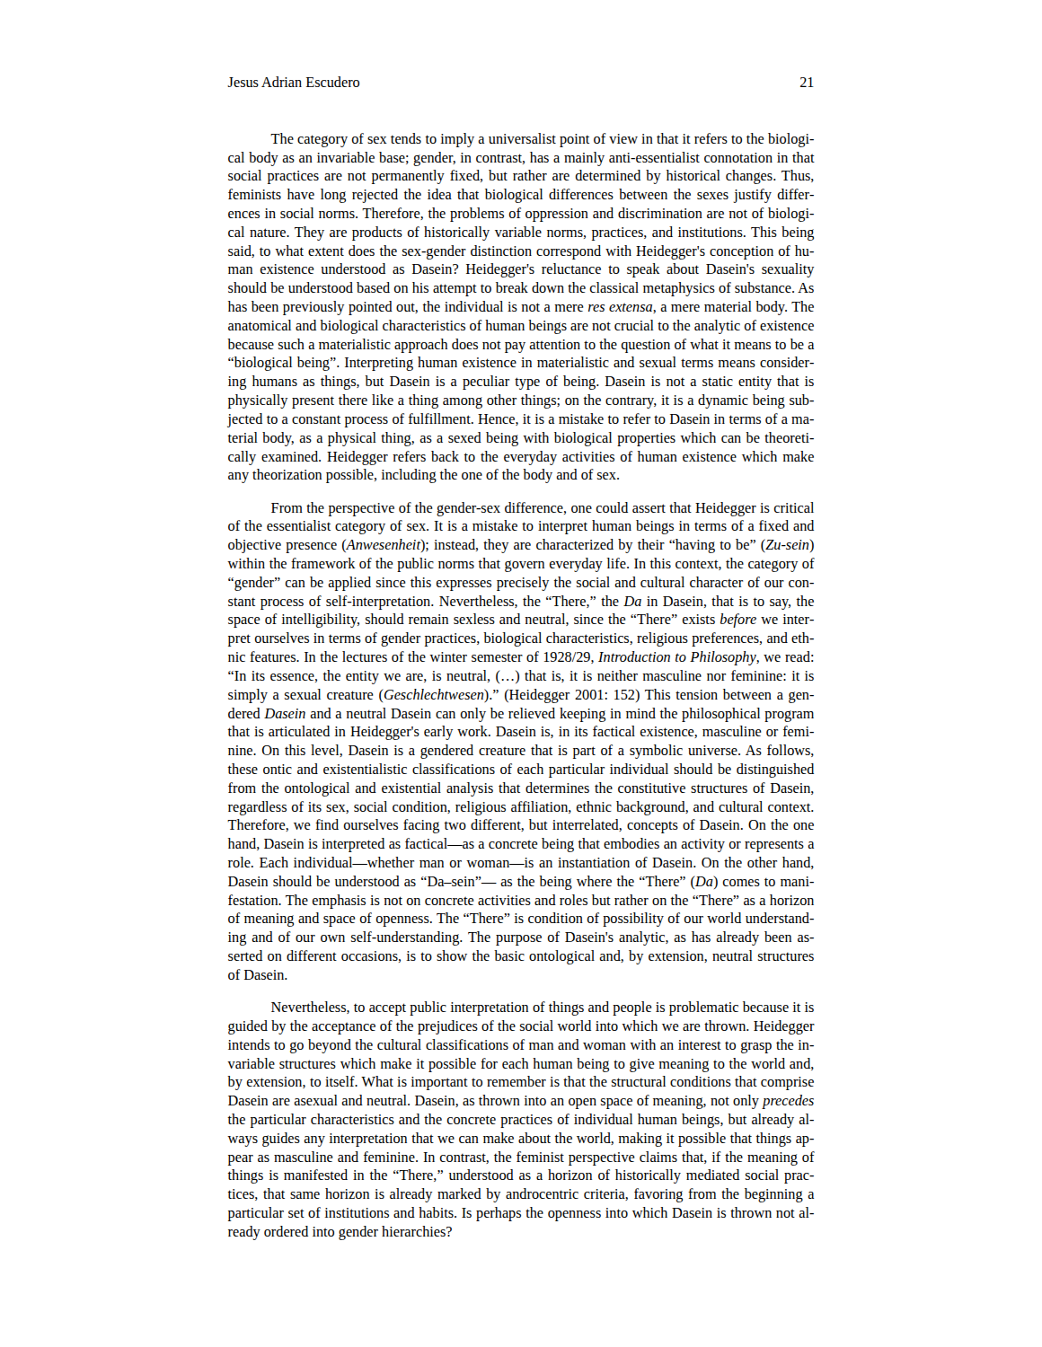Jesus Adrian Escudero 21
The category of sex tends to imply a universalist point of view in that it refers to the biological body as an invariable base; gender, in contrast, has a mainly anti-essentialist connotation in that social practices are not permanently fixed, but rather are determined by historical changes. Thus, feminists have long rejected the idea that biological differences between the sexes justify differences in social norms. Therefore, the problems of oppression and discrimination are not of biological nature. They are products of historically variable norms, practices, and institutions. This being said, to what extent does the sex-gender distinction correspond with Heidegger's conception of human existence understood as Dasein? Heidegger's reluctance to speak about Dasein's sexuality should be understood based on his attempt to break down the classical metaphysics of substance. As has been previously pointed out, the individual is not a mere res extensa, a mere material body. The anatomical and biological characteristics of human beings are not crucial to the analytic of existence because such a materialistic approach does not pay attention to the question of what it means to be a “biological being”. Interpreting human existence in materialistic and sexual terms means considering humans as things, but Dasein is a peculiar type of being. Dasein is not a static entity that is physically present there like a thing among other things; on the contrary, it is a dynamic being subjected to a constant process of fulfillment. Hence, it is a mistake to refer to Dasein in terms of a material body, as a physical thing, as a sexed being with biological properties which can be theoretically examined. Heidegger refers back to the everyday activities of human existence which make any theorization possible, including the one of the body and of sex.
From the perspective of the gender-sex difference, one could assert that Heidegger is critical of the essentialist category of sex. It is a mistake to interpret human beings in terms of a fixed and objective presence (Anwesenheit); instead, they are characterized by their “having to be” (Zu-sein) within the framework of the public norms that govern everyday life. In this context, the category of “gender” can be applied since this expresses precisely the social and cultural character of our constant process of self-interpretation. Nevertheless, the “There,” the Da in Dasein, that is to say, the space of intelligibility, should remain sexless and neutral, since the “There” exists before we interpret ourselves in terms of gender practices, biological characteristics, religious preferences, and ethnic features. In the lectures of the winter semester of 1928/29, Introduction to Philosophy, we read: “In its essence, the entity we are, is neutral, (…) that is, it is neither masculine nor feminine: it is simply a sexual creature (Geschlechtwesen).” (Heidegger 2001: 152) This tension between a gendered Dasein and a neutral Dasein can only be relieved keeping in mind the philosophical program that is articulated in Heidegger's early work. Dasein is, in its factical existence, masculine or feminine. On this level, Dasein is a gendered creature that is part of a symbolic universe. As follows, these ontic and existentialistic classifications of each particular individual should be distinguished from the ontological and existential analysis that determines the constitutive structures of Dasein, regardless of its sex, social condition, religious affiliation, ethnic background, and cultural context. Therefore, we find ourselves facing two different, but interrelated, concepts of Dasein. On the one hand, Dasein is interpreted as factical—as a concrete being that embodies an activity or represents a role. Each individual—whether man or woman—is an instantiation of Dasein. On the other hand, Dasein should be understood as “Da–sein”— as the being where the “There” (Da) comes to manifestation. The emphasis is not on concrete activities and roles but rather on the “There” as a horizon of meaning and space of openness. The “There” is condition of possibility of our world understanding and of our own self-understanding. The purpose of Dasein's analytic, as has already been asserted on different occasions, is to show the basic ontological and, by extension, neutral structures of Dasein.
Nevertheless, to accept public interpretation of things and people is problematic because it is guided by the acceptance of the prejudices of the social world into which we are thrown. Heidegger intends to go beyond the cultural classifications of man and woman with an interest to grasp the invariable structures which make it possible for each human being to give meaning to the world and, by extension, to itself. What is important to remember is that the structural conditions that comprise Dasein are asexual and neutral. Dasein, as thrown into an open space of meaning, not only precedes the particular characteristics and the concrete practices of individual human beings, but already always guides any interpretation that we can make about the world, making it possible that things appear as masculine and feminine. In contrast, the feminist perspective claims that, if the meaning of things is manifested in the “There,” understood as a horizon of historically mediated social practices, that same horizon is already marked by androcentric criteria, favoring from the beginning a particular set of institutions and habits. Is perhaps the openness into which Dasein is thrown not already ordered into gender hierarchies?